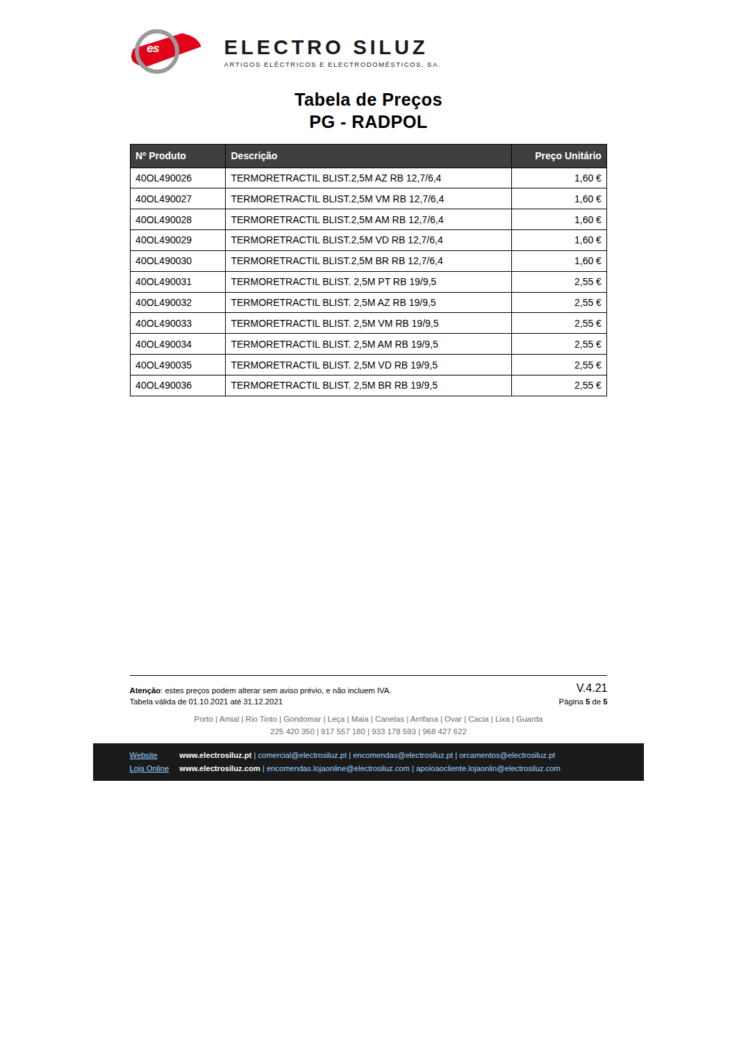es
ELECTRO SILUZ
ARTIGOS ELÉCTRICOS E ELECTRODOMÉSTICOS, SA.
Tabela de PreçosPG - RADPOL
| Nº Produto | Descrição | Preço Unitário |
| --- | --- | --- |
| 40OL490026 | TERMORETRACTIL BLIST.2,5M AZ RB 12,7/6,4 | 1,60 € |
| 40OL490027 | TERMORETRACTIL BLIST.2,5M VM RB 12,7/6,4 | 1,60 € |
| 40OL490028 | TERMORETRACTIL BLIST.2,5M AM RB 12,7/6,4 | 1,60 € |
| 40OL490029 | TERMORETRACTIL BLIST.2,5M VD RB 12,7/6,4 | 1,60 € |
| 40OL490030 | TERMORETRACTIL BLIST.2,5M BR RB 12,7/6,4 | 1,60 € |
| 40OL490031 | TERMORETRACTIL BLIST. 2,5M PT RB 19/9,5 | 2,55 € |
| 40OL490032 | TERMORETRACTIL BLIST. 2,5M AZ RB 19/9,5 | 2,55 € |
| 40OL490033 | TERMORETRACTIL BLIST. 2,5M VM RB 19/9,5 | 2,55 € |
| 40OL490034 | TERMORETRACTIL BLIST. 2,5M AM RB 19/9,5 | 2,55 € |
| 40OL490035 | TERMORETRACTIL BLIST. 2,5M VD RB 19/9,5 | 2,55 € |
| 40OL490036 | TERMORETRACTIL BLIST. 2,5M BR RB 19/9,5 | 2,55 € |
Atenção: estes preços podem alterar sem aviso prévio, e não incluem IVA.
Tabela válida de 01.10.2021 até 31.12.2021
V.4.21
Página 5 de 5
Porto | Amial | Rio Tinto | Gondomar | Leça | Maia | Canelas | Arrifana | Ovar | Cacia | Lixa | Guarda
225 420 350 | 917 557 180 | 933 178 593 | 968 427 622
Website Loja Online
www.electrosiluz.pt | comercial@electrosiluz.pt | encomendas@electrosiluz.pt | orcamentos@electrosiluz.pt
www.electrosiluz.com | encomendas.lojaonline@electrosiluz.com | apoioaocliente.lojaonlin@electrosiluz.com